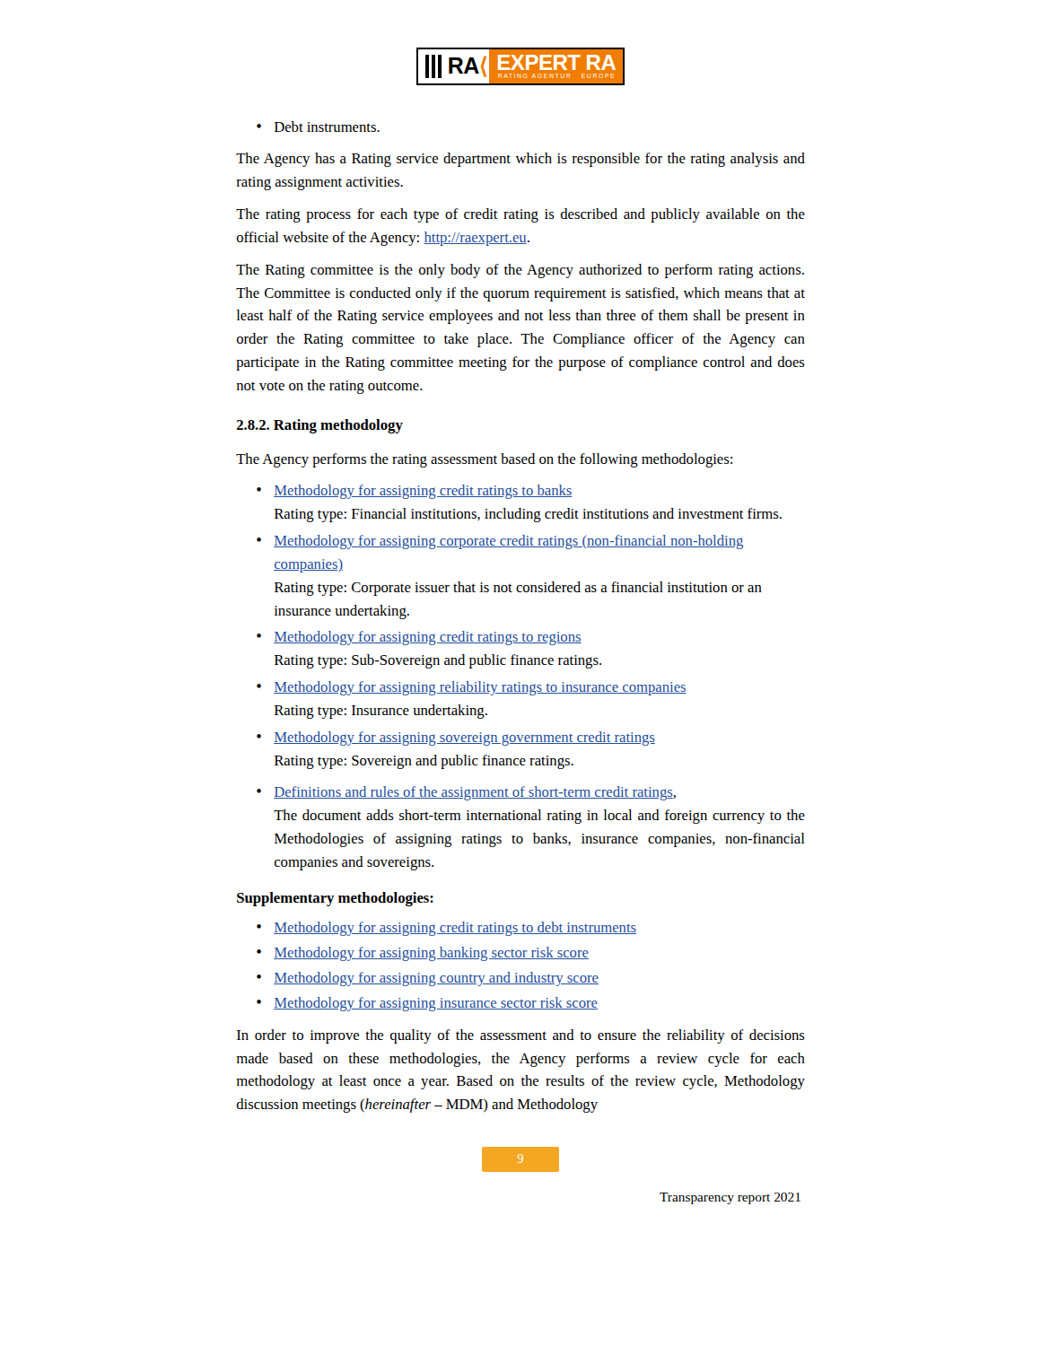| | RA ⟨ | EXPERT RA RATING AGENTUR EUROPE |
Debt instruments.
The Agency has a Rating service department which is responsible for the rating analysis and rating assignment activities.
The rating process for each type of credit rating is described and publicly available on the official website of the Agency: http://raexpert.eu.
The Rating committee is the only body of the Agency authorized to perform rating actions. The Committee is conducted only if the quorum requirement is satisfied, which means that at least half of the Rating service employees and not less than three of them shall be present in order the Rating committee to take place. The Compliance officer of the Agency can participate in the Rating committee meeting for the purpose of compliance control and does not vote on the rating outcome.
2.8.2. Rating methodology
The Agency performs the rating assessment based on the following methodologies:
Methodology for assigning credit ratings to banks Rating type: Financial institutions, including credit institutions and investment firms.
Methodology for assigning corporate credit ratings (non-financial non-holding companies) Rating type: Corporate issuer that is not considered as a financial institution or an insurance undertaking.
Methodology for assigning credit ratings to regions Rating type: Sub-Sovereign and public finance ratings.
Methodology for assigning reliability ratings to insurance companies Rating type: Insurance undertaking.
Methodology for assigning sovereign government credit ratings Rating type: Sovereign and public finance ratings.
Definitions and rules of the assignment of short-term credit ratings, The document adds short-term international rating in local and foreign currency to the Methodologies of assigning ratings to banks, insurance companies, non-financial companies and sovereigns.
Supplementary methodologies:
Methodology for assigning credit ratings to debt instruments
Methodology for assigning banking sector risk score
Methodology for assigning country and industry score
Methodology for assigning insurance sector risk score
In order to improve the quality of the assessment and to ensure the reliability of decisions made based on these methodologies, the Agency performs a review cycle for each methodology at least once a year. Based on the results of the review cycle, Methodology discussion meetings (hereinafter – MDM) and Methodology
9
Transparency report 2021